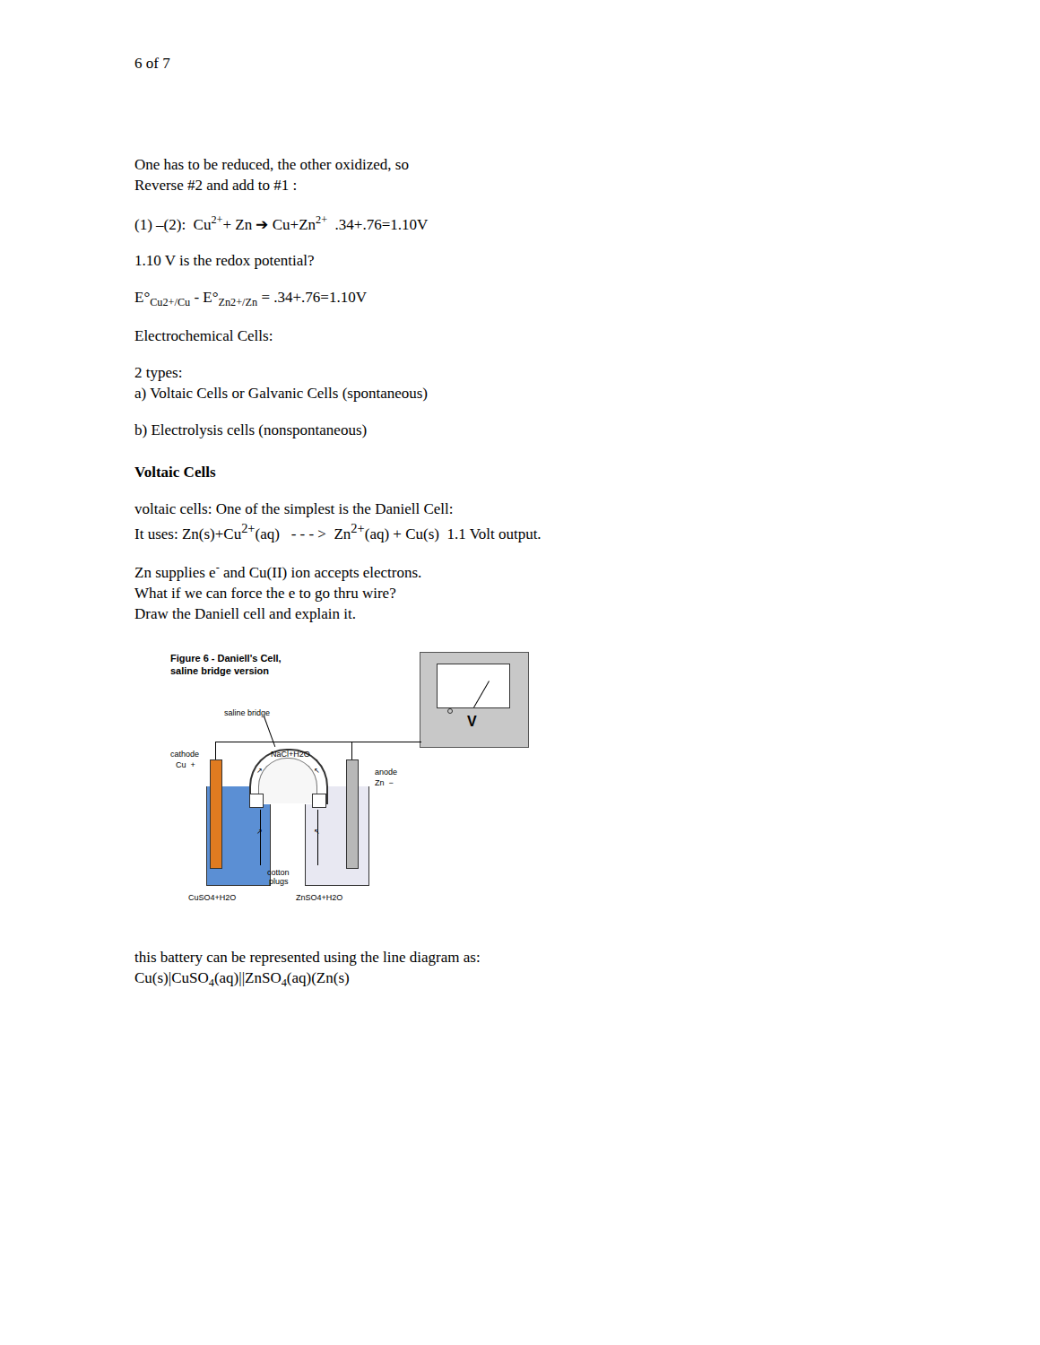6 of 7
One has to be reduced, the other oxidized, so
Reverse #2 and add to #1 :
(1) –(2): Cu2++ Zn ➔ Cu+Zn2+ .34+.76=1.10V
1.10 V is the redox potential?
E°Cu2+/Cu - E°Zn2+/Zn = .34+.76=1.10V
Electrochemical Cells:
2 types:
a) Voltaic Cells or Galvanic Cells (spontaneous)
b) Electrolysis cells (nonspontaneous)
Voltaic Cells
voltaic cells: One of the simplest is the Daniell Cell:
It uses: Zn(s)+Cu2+(aq) - - - > Zn2+(aq) + Cu(s) 1.1 Volt output.
Zn supplies e- and Cu(II) ion accepts electrons.
What if we can force the e to go thru wire?
Draw the Daniell cell and explain it.
Figure 6 - Daniell's Cell,
saline bridge version
V
saline bridge
cathode
Cu +
NaCl+H2O
anode
Zn −
cotton
plugs
CuSO4+H2O
ZnSO4+H2O
↗
↖
↗
↖
this battery can be represented using the line diagram as:
Cu(s)|CuSO4(aq)||ZnSO4(aq)(Zn(s)